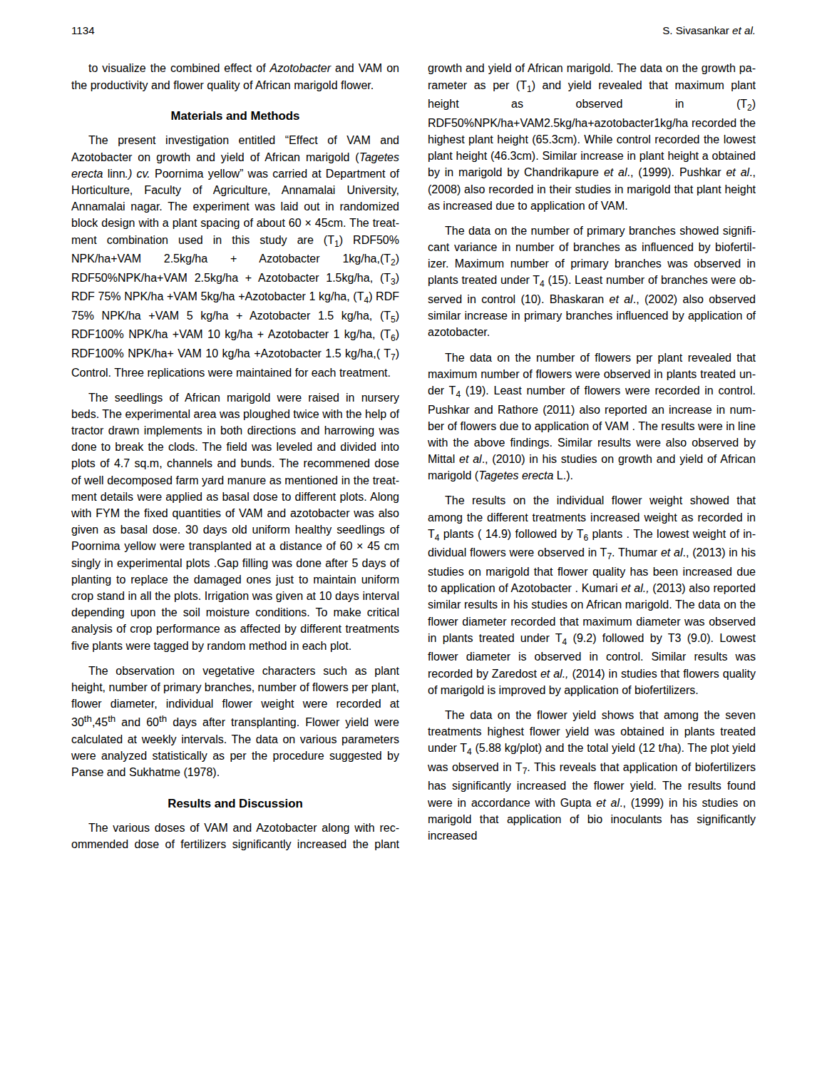1134 S. Sivasankar et al.
to visualize the combined effect of Azotobacter and VAM on the productivity and flower quality of African marigold flower.
Materials and Methods
The present investigation entitled “Effect of VAM and Azotobacter on growth and yield of African marigold (Tagetes erecta linn.) cv. Poornima yellow” was carried at Department of Horticulture, Faculty of Agriculture, Annamalai University, Annamalai nagar. The experiment was laid out in randomized block design with a plant spacing of about 60 × 45cm. The treatment combination used in this study are (T1) RDF50% NPK/ha+VAM 2.5kg/ha + Azotobacter 1kg/ha,(T2) RDF50%NPK/ha+VAM 2.5kg/ha + Azotobacter 1.5kg/ha, (T3) RDF 75% NPK/ha +VAM 5kg/ha +Azotobacter 1 kg/ha, (T4) RDF 75% NPK/ha +VAM 5 kg/ha + Azotobacter 1.5 kg/ha, (T5) RDF100% NPK/ha +VAM 10 kg/ha + Azotobacter 1 kg/ha, (T6) RDF100% NPK/ha+ VAM 10 kg/ha +Azotobacter 1.5 kg/ha,( T7) Control. Three replications were maintained for each treatment.
The seedlings of African marigold were raised in nursery beds. The experimental area was ploughed twice with the help of tractor drawn implements in both directions and harrowing was done to break the clods. The field was leveled and divided into plots of 4.7 sq.m, channels and bunds. The recommened dose of well decomposed farm yard manure as mentioned in the treatment details were applied as basal dose to different plots. Along with FYM the fixed quantities of VAM and azotobacter was also given as basal dose. 30 days old uniform healthy seedlings of Poornima yellow were transplanted at a distance of 60 × 45 cm singly in experimental plots .Gap filling was done after 5 days of planting to replace the damaged ones just to maintain uniform crop stand in all the plots. Irrigation was given at 10 days interval depending upon the soil moisture conditions. To make critical analysis of crop performance as affected by different treatments five plants were tagged by random method in each plot.
The observation on vegetative characters such as plant height, number of primary branches, number of flowers per plant, flower diameter, individual flower weight were recorded at 30th,45th and 60th days after transplanting. Flower yield were calculated at weekly intervals. The data on various parameters were analyzed statistically as per the procedure suggested by Panse and Sukhatme (1978).
Results and Discussion
The various doses of VAM and Azotobacter along with recommended dose of fertilizers significantly increased the plant growth and yield of African marigold. The data on the growth parameter as per (T1) and yield revealed that maximum plant height as observed in (T2) RDF50%NPK/ha+VAM2.5kg/ha+azotobacter1kg/ha recorded the highest plant height (65.3cm). While control recorded the lowest plant height (46.3cm). Similar increase in plant height a obtained by in marigold by Chandrikapure et al., (1999). Pushkar et al., (2008) also recorded in their studies in marigold that plant height as increased due to application of VAM.
The data on the number of primary branches showed significant variance in number of branches as influenced by biofertilizer. Maximum number of primary branches was observed in plants treated under T4 (15). Least number of branches were observed in control (10). Bhaskaran et al., (2002) also observed similar increase in primary branches influenced by application of azotobacter.
The data on the number of flowers per plant revealed that maximum number of flowers were observed in plants treated under T4 (19). Least number of flowers were recorded in control. Pushkar and Rathore (2011) also reported an increase in number of flowers due to application of VAM . The results were in line with the above findings. Similar results were also observed by Mittal et al., (2010) in his studies on growth and yield of African marigold (Tagetes erecta L.).
The results on the individual flower weight showed that among the different treatments increased weight as recorded in T4 plants ( 14.9) followed by T6 plants . The lowest weight of individual flowers were observed in T7. Thumar et al., (2013) in his studies on marigold that flower quality has been increased due to application of Azotobacter . Kumari et al., (2013) also reported similar results in his studies on African marigold. The data on the flower diameter recorded that maximum diameter was observed in plants treated under T4 (9.2) followed by T3 (9.0). Lowest flower diameter is observed in control. Similar results was recorded by Zaredost et al., (2014) in studies that flowers quality of marigold is improved by application of biofertilizers.
The data on the flower yield shows that among the seven treatments highest flower yield was obtained in plants treated under T4 (5.88 kg/plot) and the total yield (12 t/ha). The plot yield was observed in T7. This reveals that application of biofertilizers has significantly increased the flower yield. The results found were in accordance with Gupta et al., (1999) in his studies on marigold that application of bio inoculants has significantly increased